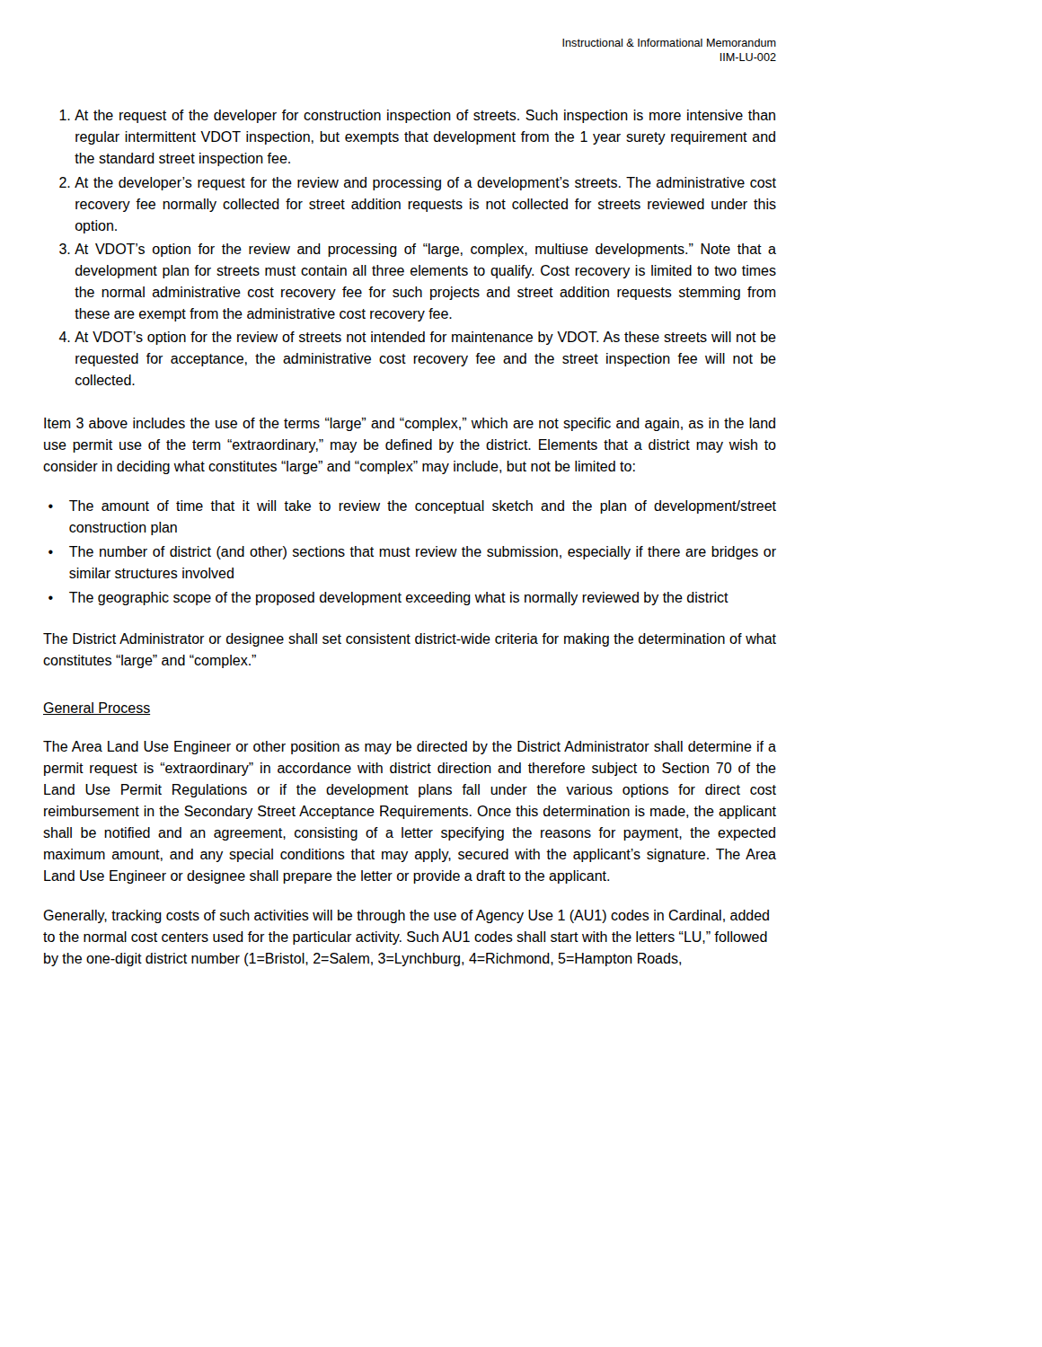Instructional & Informational Memorandum
IIM-LU-002
At the request of the developer for construction inspection of streets. Such inspection is more intensive than regular intermittent VDOT inspection, but exempts that development from the 1 year surety requirement and the standard street inspection fee.
At the developer’s request for the review and processing of a development’s streets. The administrative cost recovery fee normally collected for street addition requests is not collected for streets reviewed under this option.
At VDOT’s option for the review and processing of “large, complex, multiuse developments.” Note that a development plan for streets must contain all three elements to qualify. Cost recovery is limited to two times the normal administrative cost recovery fee for such projects and street addition requests stemming from these are exempt from the administrative cost recovery fee.
At VDOT’s option for the review of streets not intended for maintenance by VDOT. As these streets will not be requested for acceptance, the administrative cost recovery fee and the street inspection fee will not be collected.
Item 3 above includes the use of the terms “large” and “complex,” which are not specific and again, as in the land use permit use of the term “extraordinary,” may be defined by the district. Elements that a district may wish to consider in deciding what constitutes “large” and “complex” may include, but not be limited to:
The amount of time that it will take to review the conceptual sketch and the plan of development/street construction plan
The number of district (and other) sections that must review the submission, especially if there are bridges or similar structures involved
The geographic scope of the proposed development exceeding what is normally reviewed by the district
The District Administrator or designee shall set consistent district-wide criteria for making the determination of what constitutes “large” and “complex.”
General Process
The Area Land Use Engineer or other position as may be directed by the District Administrator shall determine if a permit request is “extraordinary” in accordance with district direction and therefore subject to Section 70 of the Land Use Permit Regulations or if the development plans fall under the various options for direct cost reimbursement in the Secondary Street Acceptance Requirements. Once this determination is made, the applicant shall be notified and an agreement, consisting of a letter specifying the reasons for payment, the expected maximum amount, and any special conditions that may apply, secured with the applicant’s signature. The Area Land Use Engineer or designee shall prepare the letter or provide a draft to the applicant.
Generally, tracking costs of such activities will be through the use of Agency Use 1 (AU1) codes in Cardinal, added to the normal cost centers used for the particular activity. Such AU1 codes shall start with the letters “LU,” followed by the one-digit district number (1=Bristol, 2=Salem, 3=Lynchburg, 4=Richmond, 5=Hampton Roads,